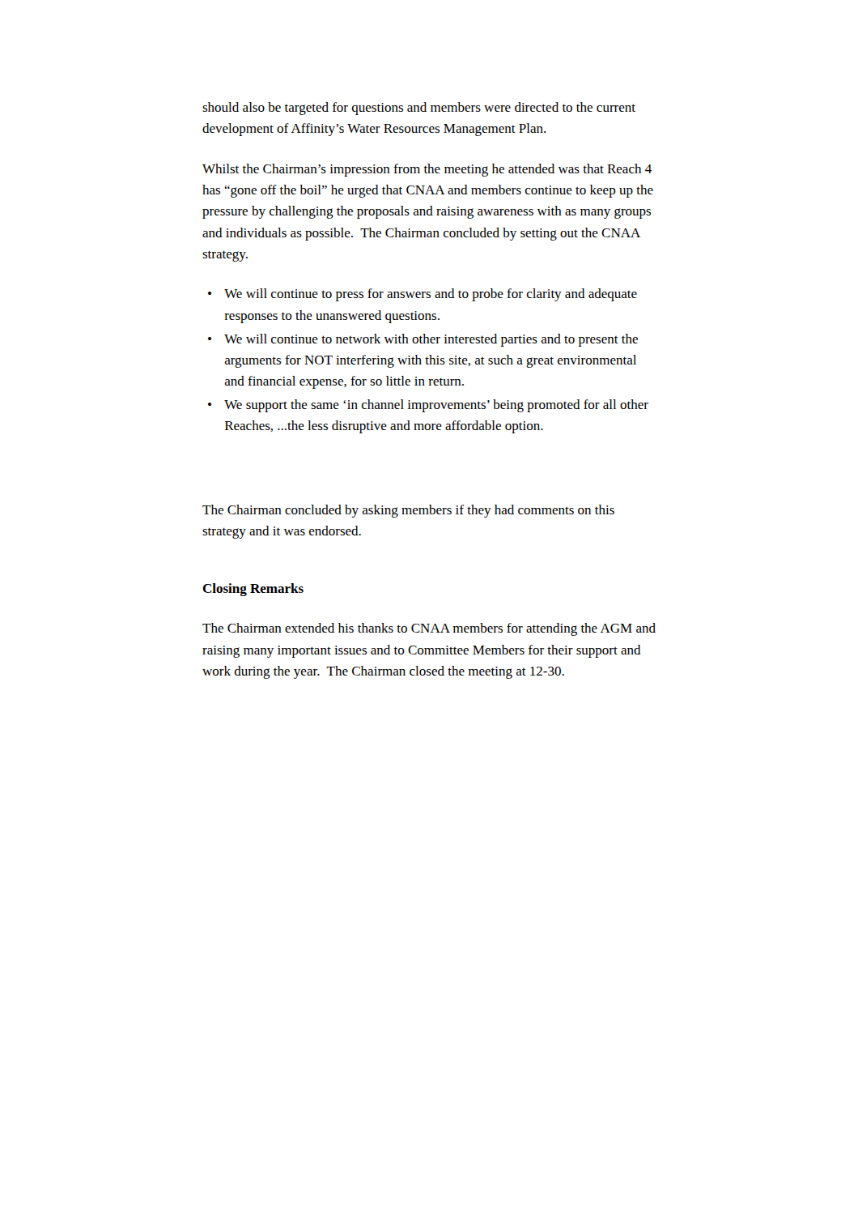should also be targeted for questions and members were directed to the current development of Affinity’s Water Resources Management Plan.
Whilst the Chairman’s impression from the meeting he attended was that Reach 4 has “gone off the boil” he urged that CNAA and members continue to keep up the pressure by challenging the proposals and raising awareness with as many groups and individuals as possible. The Chairman concluded by setting out the CNAA strategy.
We will continue to press for answers and to probe for clarity and adequate responses to the unanswered questions.
We will continue to network with other interested parties and to present the arguments for NOT interfering with this site, at such a great environmental and financial expense, for so little in return.
We support the same ‘in channel improvements’ being promoted for all other Reaches, ...the less disruptive and more affordable option.
The Chairman concluded by asking members if they had comments on this strategy and it was endorsed.
Closing Remarks
The Chairman extended his thanks to CNAA members for attending the AGM and raising many important issues and to Committee Members for their support and work during the year. The Chairman closed the meeting at 12-30.